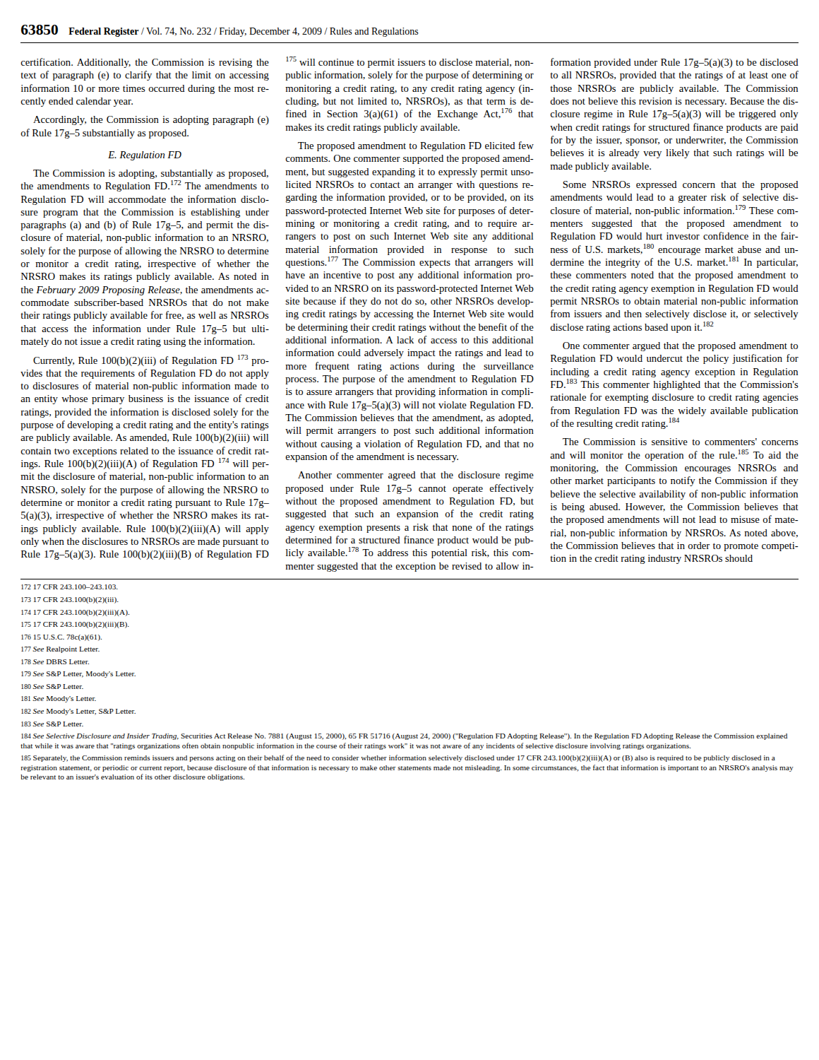63850 Federal Register / Vol. 74, No. 232 / Friday, December 4, 2009 / Rules and Regulations
certification. Additionally, the Commission is revising the text of paragraph (e) to clarify that the limit on accessing information 10 or more times occurred during the most recently ended calendar year.
Accordingly, the Commission is adopting paragraph (e) of Rule 17g–5 substantially as proposed.
E. Regulation FD
The Commission is adopting, substantially as proposed, the amendments to Regulation FD.172 The amendments to Regulation FD will accommodate the information disclosure program that the Commission is establishing under paragraphs (a) and (b) of Rule 17g–5, and permit the disclosure of material, non-public information to an NRSRO, solely for the purpose of allowing the NRSRO to determine or monitor a credit rating, irrespective of whether the NRSRO makes its ratings publicly available. As noted in the February 2009 Proposing Release, the amendments accommodate subscriber-based NRSROs that do not make their ratings publicly available for free, as well as NRSROs that access the information under Rule 17g–5 but ultimately do not issue a credit rating using the information.
Currently, Rule 100(b)(2)(iii) of Regulation FD 173 provides that the requirements of Regulation FD do not apply to disclosures of material non-public information made to an entity whose primary business is the issuance of credit ratings, provided the information is disclosed solely for the purpose of developing a credit rating and the entity's ratings are publicly available. As amended, Rule 100(b)(2)(iii) will contain two exceptions related to the issuance of credit ratings. Rule 100(b)(2)(iii)(A) of Regulation FD 174 will permit the disclosure of material, non-public information to an NRSRO, solely for the purpose of allowing the NRSRO to determine or monitor a credit rating pursuant to Rule 17g–5(a)(3), irrespective of whether the NRSRO makes its ratings publicly available. Rule 100(b)(2)(iii)(A) will apply only when the disclosures to NRSROs are made pursuant to Rule 17g–5(a)(3). Rule 100(b)(2)(iii)(B) of Regulation FD 175 will continue to permit issuers to disclose material, non-public information, solely for the purpose of determining or monitoring a credit rating, to any credit rating agency (including, but not limited to, NRSROs), as that term is defined in Section 3(a)(61) of the Exchange Act,176 that makes its credit ratings publicly available.
The proposed amendment to Regulation FD elicited few comments. One commenter supported the proposed amendment, but suggested expanding it to expressly permit unsolicited NRSROs to contact an arranger with questions regarding the information provided, or to be provided, on its password-protected Internet Web site for purposes of determining or monitoring a credit rating, and to require arrangers to post on such Internet Web site any additional material information provided in response to such questions.177 The Commission expects that arrangers will have an incentive to post any additional information provided to an NRSRO on its password-protected Internet Web site because if they do not do so, other NRSROs developing credit ratings by accessing the Internet Web site would be determining their credit ratings without the benefit of the additional information. A lack of access to this additional information could adversely impact the ratings and lead to more frequent rating actions during the surveillance process. The purpose of the amendment to Regulation FD is to assure arrangers that providing information in compliance with Rule 17g–5(a)(3) will not violate Regulation FD. The Commission believes that the amendment, as adopted, will permit arrangers to post such additional information without causing a violation of Regulation FD, and that no expansion of the amendment is necessary.
Another commenter agreed that the disclosure regime proposed under Rule 17g–5 cannot operate effectively without the proposed amendment to Regulation FD, but suggested that such an expansion of the credit rating agency exemption presents a risk that none of the ratings determined for a structured finance product would be publicly available.178 To address this potential risk, this commenter suggested that the exception be revised to allow information provided under Rule 17g–5(a)(3) to be disclosed to all NRSROs, provided that the ratings of at least one of those NRSROs are publicly available. The Commission does not believe this revision is necessary. Because the disclosure regime in Rule 17g–5(a)(3) will be triggered only when credit ratings for structured finance products are paid for by the issuer, sponsor, or underwriter, the Commission believes it is already very likely that such ratings will be made publicly available.
Some NRSROs expressed concern that the proposed amendments would lead to a greater risk of selective disclosure of material, non-public information.179 These commenters suggested that the proposed amendment to Regulation FD would hurt investor confidence in the fairness of U.S. markets,180 encourage market abuse and undermine the integrity of the U.S. market.181 In particular, these commenters noted that the proposed amendment to the credit rating agency exemption in Regulation FD would permit NRSROs to obtain material non-public information from issuers and then selectively disclose it, or selectively disclose rating actions based upon it.182
One commenter argued that the proposed amendment to Regulation FD would undercut the policy justification for including a credit rating agency exception in Regulation FD.183 This commenter highlighted that the Commission's rationale for exempting disclosure to credit rating agencies from Regulation FD was the widely available publication of the resulting credit rating.184
The Commission is sensitive to commenters' concerns and will monitor the operation of the rule.185 To aid the monitoring, the Commission encourages NRSROs and other market participants to notify the Commission if they believe the selective availability of non-public information is being abused. However, the Commission believes that the proposed amendments will not lead to misuse of material, non-public information by NRSROs. As noted above, the Commission believes that in order to promote competition in the credit rating industry NRSROs should
172 17 CFR 243.100–243.103.
173 17 CFR 243.100(b)(2)(iii).
174 17 CFR 243.100(b)(2)(iii)(A).
175 17 CFR 243.100(b)(2)(iii)(B).
176 15 U.S.C. 78c(a)(61).
177 See Realpoint Letter.
178 See DBRS Letter.
179 See S&P Letter, Moody's Letter.
180 See S&P Letter.
181 See Moody's Letter.
182 See Moody's Letter, S&P Letter.
183 See S&P Letter.
184 See Selective Disclosure and Insider Trading, Securities Act Release No. 7881 (August 15, 2000), 65 FR 51716 (August 24, 2000) (''Regulation FD Adopting Release''). In the Regulation FD Adopting Release the Commission explained that while it was aware that ''ratings organizations often obtain nonpublic information in the course of their ratings work'' it was not aware of any incidents of selective disclosure involving ratings organizations.
185 Separately, the Commission reminds issuers and persons acting on their behalf of the need to consider whether information selectively disclosed under 17 CFR 243.100(b)(2)(iii)(A) or (B) also is required to be publicly disclosed in a registration statement, or periodic or current report, because disclosure of that information is necessary to make other statements made not misleading. In some circumstances, the fact that information is important to an NRSRO's analysis may be relevant to an issuer's evaluation of its other disclosure obligations.